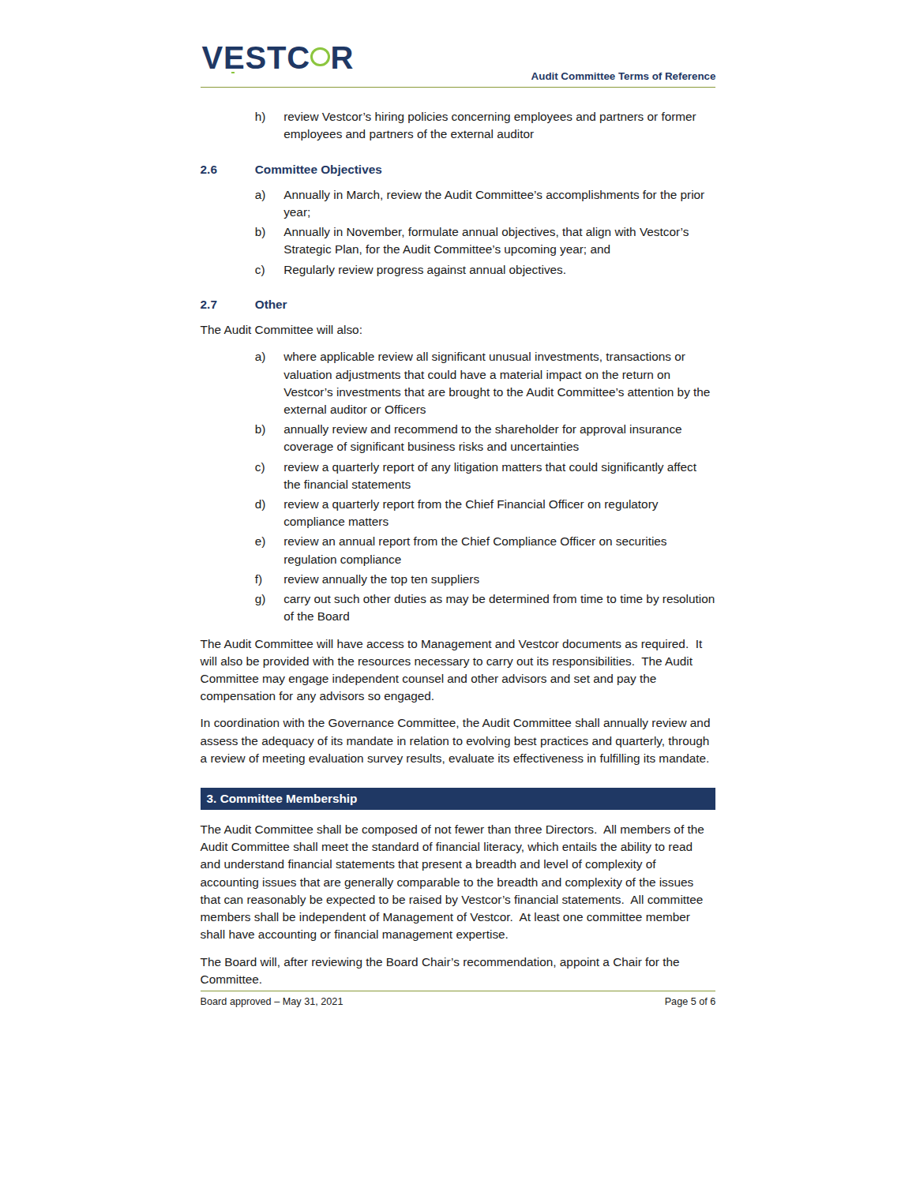VESTC R
Audit Committee Terms of Reference
review Vestcor’s hiring policies concerning employees and partners or former employees and partners of the external auditor
2.6 Committee Objectives
Annually in March, review the Audit Committee’s accomplishments for the prior year;
Annually in November, formulate annual objectives, that align with Vestcor’s Strategic Plan, for the Audit Committee’s upcoming year; and
Regularly review progress against annual objectives.
2.7 Other
The Audit Committee will also:
where applicable review all significant unusual investments, transactions or valuation adjustments that could have a material impact on the return on Vestcor’s investments that are brought to the Audit Committee’s attention by the external auditor or Officers
annually review and recommend to the shareholder for approval insurance coverage of significant business risks and uncertainties
review a quarterly report of any litigation matters that could significantly affect the financial statements
review a quarterly report from the Chief Financial Officer on regulatory compliance matters
review an annual report from the Chief Compliance Officer on securities regulation compliance
review annually the top ten suppliers
carry out such other duties as may be determined from time to time by resolution of the Board
The Audit Committee will have access to Management and Vestcor documents as required. It will also be provided with the resources necessary to carry out its responsibilities. The Audit Committee may engage independent counsel and other advisors and set and pay the compensation for any advisors so engaged.
In coordination with the Governance Committee, the Audit Committee shall annually review and assess the adequacy of its mandate in relation to evolving best practices and quarterly, through a review of meeting evaluation survey results, evaluate its effectiveness in fulfilling its mandate.
3. Committee Membership
The Audit Committee shall be composed of not fewer than three Directors. All members of the Audit Committee shall meet the standard of financial literacy, which entails the ability to read and understand financial statements that present a breadth and level of complexity of accounting issues that are generally comparable to the breadth and complexity of the issues that can reasonably be expected to be raised by Vestcor’s financial statements. All committee members shall be independent of Management of Vestcor. At least one committee member shall have accounting or financial management expertise.
The Board will, after reviewing the Board Chair’s recommendation, appoint a Chair for the Committee.
Board approved – May 31, 2021 Page 5 of 6